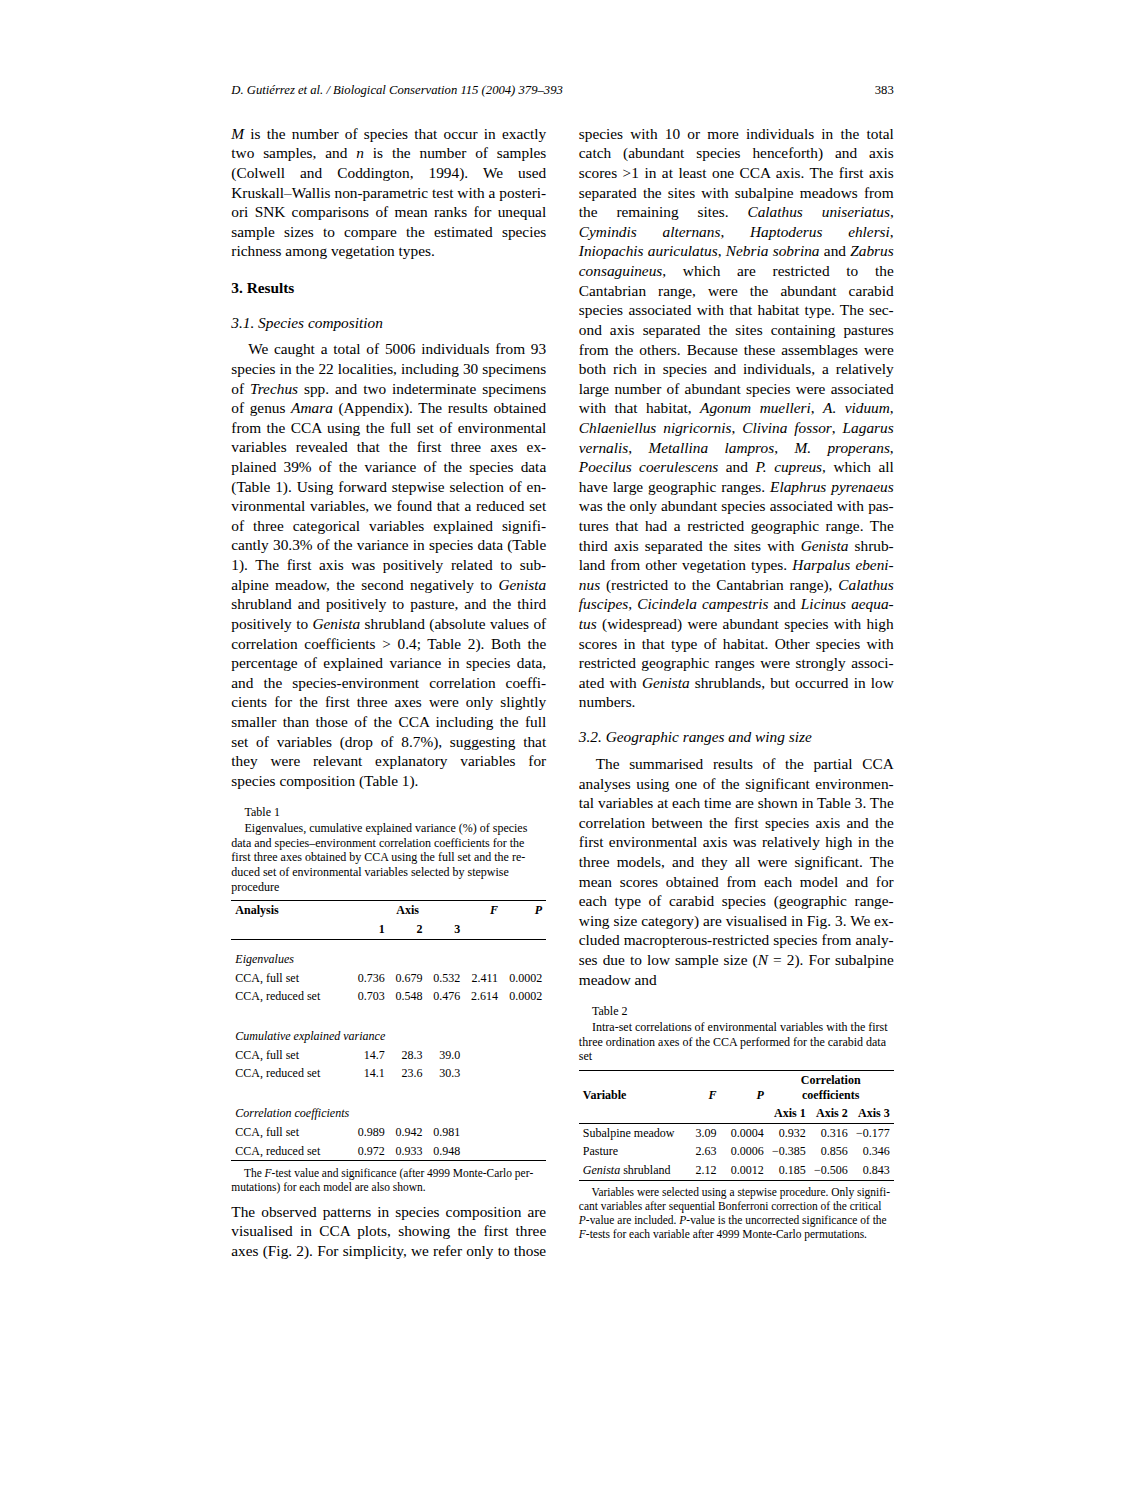D. Gutiérrez et al. / Biological Conservation 115 (2004) 379–393 383
M is the number of species that occur in exactly two samples, and n is the number of samples (Colwell and Coddington, 1994). We used Kruskall–Wallis non-parametric test with a posteriori SNK comparisons of mean ranks for unequal sample sizes to compare the estimated species richness among vegetation types.
3. Results
3.1. Species composition
We caught a total of 5006 individuals from 93 species in the 22 localities, including 30 specimens of Trechus spp. and two indeterminate specimens of genus Amara (Appendix). The results obtained from the CCA using the full set of environmental variables revealed that the first three axes explained 39% of the variance of the species data (Table 1). Using forward stepwise selection of environmental variables, we found that a reduced set of three categorical variables explained significantly 30.3% of the variance in species data (Table 1). The first axis was positively related to subalpine meadow, the second negatively to Genista shrubland and positively to pasture, and the third positively to Genista shrubland (absolute values of correlation coefficients > 0.4; Table 2). Both the percentage of explained variance in species data, and the species-environment correlation coefficients for the first three axes were only slightly smaller than those of the CCA including the full set of variables (drop of 8.7%), suggesting that they were relevant explanatory variables for species composition (Table 1).
Table 1
Eigenvalues, cumulative explained variance (%) of species data and species–environment correlation coefficients for the first three axes obtained by CCA using the full set and the reduced set of environmental variables selected by stepwise procedure
| Analysis | Axis | F | P |
| --- | --- | --- | --- |
| | 1 | 2 | 3 | | |
| Eigenvalues |
| CCA, full set | 0.736 | 0.679 | 0.532 | 2.411 | 0.0002 |
| CCA, reduced set | 0.703 | 0.548 | 0.476 | 2.614 | 0.0002 |
| Cumulative explained variance |
| CCA, full set | 14.7 | 28.3 | 39.0 | | |
| CCA, reduced set | 14.1 | 23.6 | 30.3 | | |
| Correlation coefficients |
| CCA, full set | 0.989 | 0.942 | 0.981 | | |
| CCA, reduced set | 0.972 | 0.933 | 0.948 | | |
The F-test value and significance (after 4999 Monte-Carlo permutations) for each model are also shown.
The observed patterns in species composition are visualised in CCA plots, showing the first three axes (Fig. 2). For simplicity, we refer only to those species with 10 or more individuals in the total catch (abundant species henceforth) and axis scores >1 in at least one CCA axis. The first axis separated the sites with subalpine meadows from the remaining sites. Calathus uniseriatus, Cymindis alternans, Haptoderus ehlersi, Iniopachis auriculatus, Nebria sobrina and Zabrus consaguineus, which are restricted to the Cantabrian range, were the abundant carabid species associated with that habitat type. The second axis separated the sites containing pastures from the others. Because these assemblages were both rich in species and individuals, a relatively large number of abundant species were associated with that habitat, Agonum muelleri, A. viduum, Chlaeniellus nigricornis, Clivina fossor, Lagarus vernalis, Metallina lampros, M. properans, Poecilus coerulescens and P. cupreus, which all have large geographic ranges. Elaphrus pyrenaeus was the only abundant species associated with pastures that had a restricted geographic range. The third axis separated the sites with Genista shrubland from other vegetation types. Harpalus ebeninus (restricted to the Cantabrian range), Calathus fuscipes, Cicindela campestris and Licinus aequatus (widespread) were abundant species with high scores in that type of habitat. Other species with restricted geographic ranges were strongly associated with Genista shrublands, but occurred in low numbers.
3.2. Geographic ranges and wing size
The summarised results of the partial CCA analyses using one of the significant environmental variables at each time are shown in Table 3. The correlation between the first species axis and the first environmental axis was relatively high in the three models, and they all were significant. The mean scores obtained from each model and for each type of carabid species (geographic range-wing size category) are visualised in Fig. 3. We excluded macropterous-restricted species from analyses due to low sample size (N = 2). For subalpine meadow and
Table 2
Intra-set correlations of environmental variables with the first three ordination axes of the CCA performed for the carabid data set
| Variable | F | P | Correlation coefficients |
| --- | --- | --- | --- |
| | | | Axis 1 | Axis 2 | Axis 3 |
| Subalpine meadow | 3.09 | 0.0004 | 0.932 | 0.316 | −0.177 |
| Pasture | 2.63 | 0.0006 | −0.385 | 0.856 | 0.346 |
| Genista shrubland | 2.12 | 0.0012 | 0.185 | −0.506 | 0.843 |
Variables were selected using a stepwise procedure. Only significant variables after sequential Bonferroni correction of the critical P-value are included. P-value is the uncorrected significance of the F-tests for each variable after 4999 Monte-Carlo permutations.